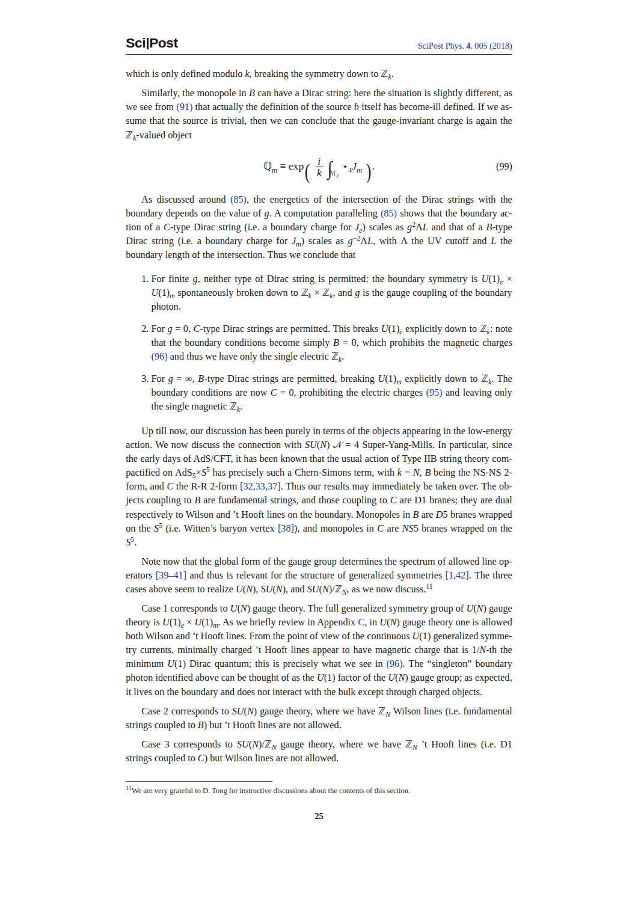Sci Post
SciPost Phys. 4, 005 (2018)
which is only defined modulo k, breaking the symmetry down to ℤk.
Similarly, the monopole in B can have a Dirac string: here the situation is slightly different, as we see from (91) that actually the definition of the source b itself has become-ill defined. If we assume that the source is trivial, then we can conclude that the gauge-invariant charge is again the ℤk-valued object
ℚm ≡ exp( ik ∫ℳ2 ⋆4Jm ).
(99)
As discussed around (85), the energetics of the intersection of the Dirac strings with the boundary depends on the value of g. A computation paralleling (85) shows that the boundary action of a C-type Dirac string (i.e. a boundary charge for Je) scales as g2ΛL and that of a B-type Dirac string (i.e. a boundary charge for Jm) scales as g−2ΛL, with Λ the UV cutoff and L the boundary length of the intersection. Thus we conclude that
For finite g, neither type of Dirac string is permitted: the boundary symmetry is U(1)e × U(1)m spontaneously broken down to ℤk × ℤk, and g is the gauge coupling of the boundary photon.
For g = 0, C-type Dirac strings are permitted. This breaks U(1)e explicitly down to ℤk: note that the boundary conditions become simply B = 0, which prohibits the magnetic charges (96) and thus we have only the single electric ℤk.
For g = ∞, B-type Dirac strings are permitted, breaking U(1)m explicitly down to ℤk. The boundary conditions are now C = 0, prohibiting the electric charges (95) and leaving only the single magnetic ℤk.
Up till now, our discussion has been purely in terms of the objects appearing in the low-energy action. We now discuss the connection with SU(N) 𝒩 = 4 Super-Yang-Mills. In particular, since the early days of AdS/CFT, it has been known that the usual action of Type IIB string theory compactified on AdS5×S5 has precisely such a Chern-Simons term, with k = N, B being the NS-NS 2-form, and C the R-R 2-form [32,33,37]. Thus our results may immediately be taken over. The objects coupling to B are fundamental strings, and those coupling to C are D1 branes; they are dual respectively to Wilson and ’t Hooft lines on the boundary. Monopoles in B are D5 branes wrapped on the S5 (i.e. Witten’s baryon vertex [38]), and monopoles in C are NS5 branes wrapped on the S5.
Note now that the global form of the gauge group determines the spectrum of allowed line operators [39–41] and thus is relevant for the structure of generalized symmetries [1,42]. The three cases above seem to realize U(N), SU(N), and SU(N)/ℤN, as we now discuss.11
Case 1 corresponds to U(N) gauge theory. The full generalized symmetry group of U(N) gauge theory is U(1)e × U(1)m. As we briefly review in Appendix C, in U(N) gauge theory one is allowed both Wilson and ’t Hooft lines. From the point of view of the continuous U(1) generalized symmetry currents, minimally charged ’t Hooft lines appear to have magnetic charge that is 1/N-th the minimum U(1) Dirac quantum; this is precisely what we see in (96). The “singleton” boundary photon identified above can be thought of as the U(1) factor of the U(N) gauge group; as expected, it lives on the boundary and does not interact with the bulk except through charged objects.
Case 2 corresponds to SU(N) gauge theory, where we have ℤN Wilson lines (i.e. fundamental strings coupled to B) but ’t Hooft lines are not allowed.
Case 3 corresponds to SU(N)/ℤN gauge theory, where we have ℤN ’t Hooft lines (i.e. D1 strings coupled to C) but Wilson lines are not allowed.
11We are very grateful to D. Tong for instructive discussions about the contents of this section.
25